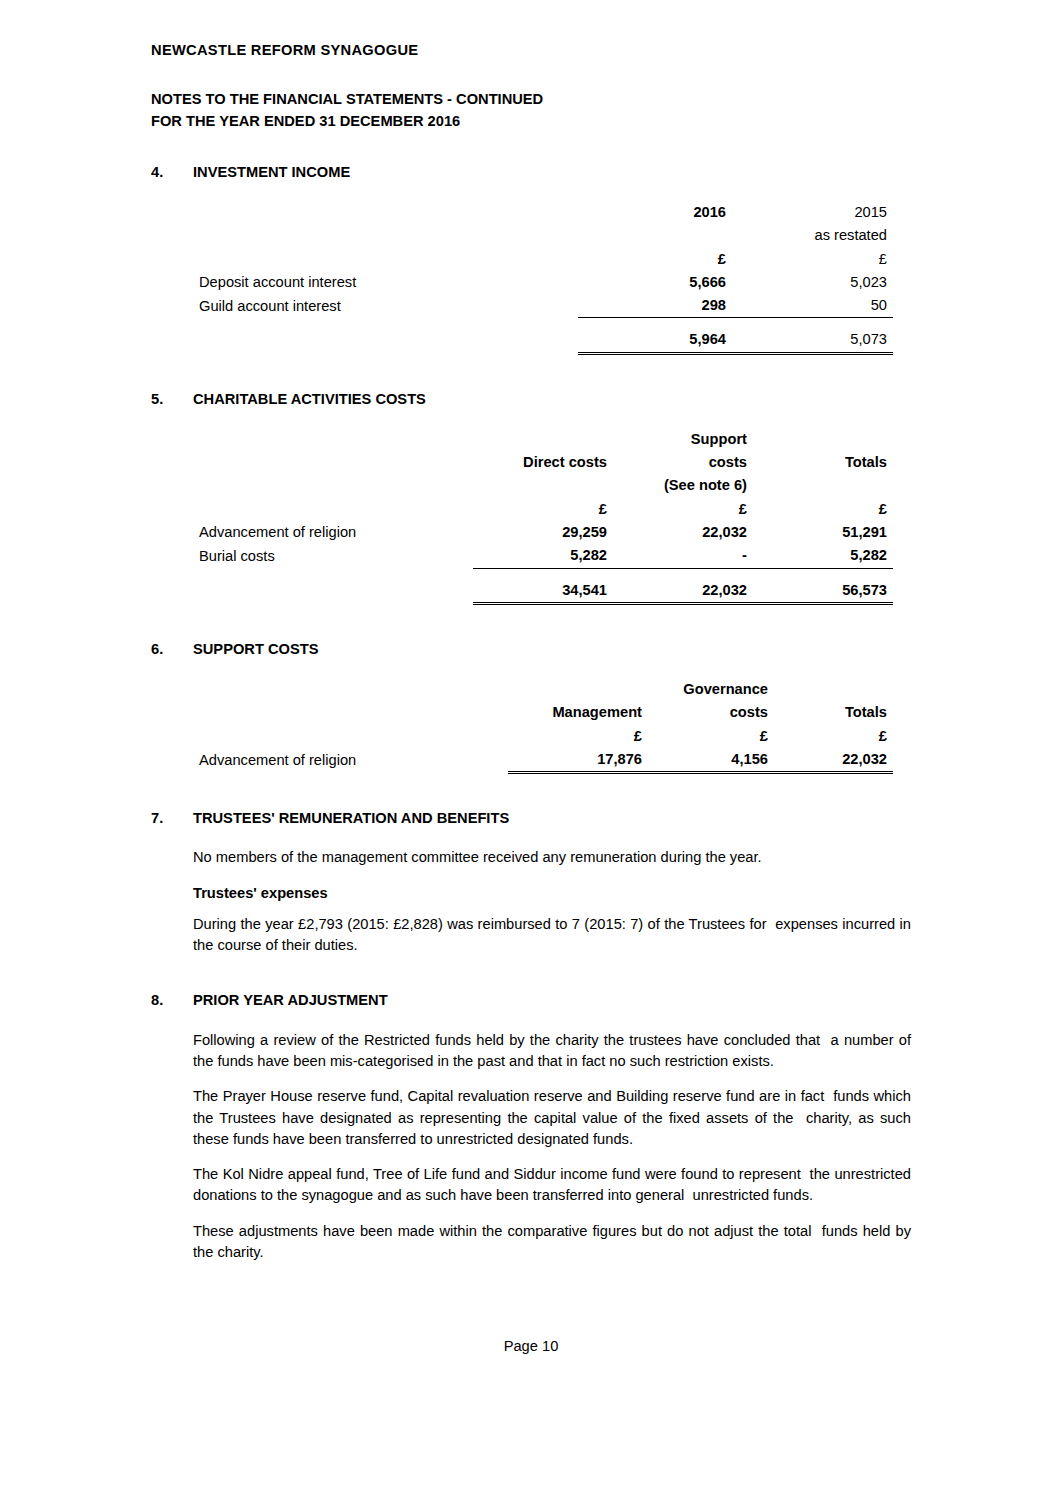NEWCASTLE REFORM SYNAGOGUE
NOTES TO THE FINANCIAL STATEMENTS - CONTINUED
FOR THE YEAR ENDED 31 DECEMBER 2016
4. INVESTMENT INCOME
| | 2016 | 2015 |
| | | as restated |
| | £ | £ |
| Deposit account interest | 5,666 | 5,023 |
| Guild account interest | 298 | 50 |
| | 5,964 | 5,073 |
5. CHARITABLE ACTIVITIES COSTS
| | | Support | |
| | Direct costs | costs | Totals |
| | | (See note 6) | |
| | £ | £ | £ |
| Advancement of religion | 29,259 | 22,032 | 51,291 |
| Burial costs | 5,282 | - | 5,282 |
| | 34,541 | 22,032 | 56,573 |
6. SUPPORT COSTS
| | | Governance | |
| | Management | costs | Totals |
| | £ | £ | £ |
| Advancement of religion | 17,876 | 4,156 | 22,032 |
7. TRUSTEES' REMUNERATION AND BENEFITS
No members of the management committee received any remuneration during the year.
Trustees' expenses
During the year £2,793 (2015: £2,828) was reimbursed to 7 (2015: 7) of the Trustees for expenses incurred in the course of their duties.
8. PRIOR YEAR ADJUSTMENT
Following a review of the Restricted funds held by the charity the trustees have concluded that a number of the funds have been mis-categorised in the past and that in fact no such restriction exists.
The Prayer House reserve fund, Capital revaluation reserve and Building reserve fund are in fact funds which the Trustees have designated as representing the capital value of the fixed assets of the charity, as such these funds have been transferred to unrestricted designated funds.
The Kol Nidre appeal fund, Tree of Life fund and Siddur income fund were found to represent the unrestricted donations to the synagogue and as such have been transferred into general unrestricted funds.
These adjustments have been made within the comparative figures but do not adjust the total funds held by the charity.
Page 10